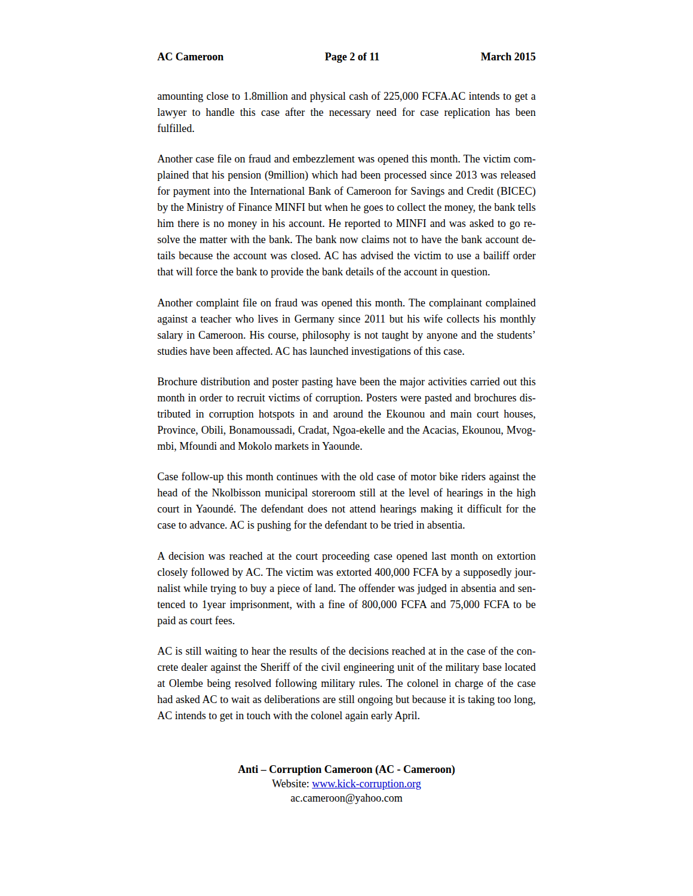AC Cameroon
Page 2 of 11
March 2015
amounting close to 1.8million and physical cash of 225,000 FCFA.AC intends to get a lawyer to handle this case after the necessary need for case replication has been fulfilled.
Another case file on fraud and embezzlement was opened this month. The victim complained that his pension (9million) which had been processed since 2013 was released for payment into the International Bank of Cameroon for Savings and Credit (BICEC) by the Ministry of Finance MINFI but when he goes to collect the money, the bank tells him there is no money in his account. He reported to MINFI and was asked to go resolve the matter with the bank. The bank now claims not to have the bank account details because the account was closed. AC has advised the victim to use a bailiff order that will force the bank to provide the bank details of the account in question.
Another complaint file on fraud was opened this month. The complainant complained against a teacher who lives in Germany since 2011 but his wife collects his monthly salary in Cameroon. His course, philosophy is not taught by anyone and the students’ studies have been affected. AC has launched investigations of this case.
Brochure distribution and poster pasting have been the major activities carried out this month in order to recruit victims of corruption. Posters were pasted and brochures distributed in corruption hotspots in and around the Ekounou and main court houses, Province, Obili, Bonamoussadi, Cradat, Ngoa-ekelle and the Acacias, Ekounou, Mvog-mbi, Mfoundi and Mokolo markets in Yaounde.
Case follow-up this month continues with the old case of motor bike riders against the head of the Nkolbisson municipal storeroom still at the level of hearings in the high court in Yaoundé. The defendant does not attend hearings making it difficult for the case to advance. AC is pushing for the defendant to be tried in absentia.
A decision was reached at the court proceeding case opened last month on extortion closely followed by AC. The victim was extorted 400,000 FCFA by a supposedly journalist while trying to buy a piece of land. The offender was judged in absentia and sentenced to 1year imprisonment, with a fine of 800,000 FCFA and 75,000 FCFA to be paid as court fees.
AC is still waiting to hear the results of the decisions reached at in the case of the concrete dealer against the Sheriff of the civil engineering unit of the military base located at Olembe being resolved following military rules. The colonel in charge of the case had asked AC to wait as deliberations are still ongoing but because it is taking too long, AC intends to get in touch with the colonel again early April.
Anti – Corruption Cameroon (AC - Cameroon)
Website: www.kick-corruption.org
ac.cameroon@yahoo.com